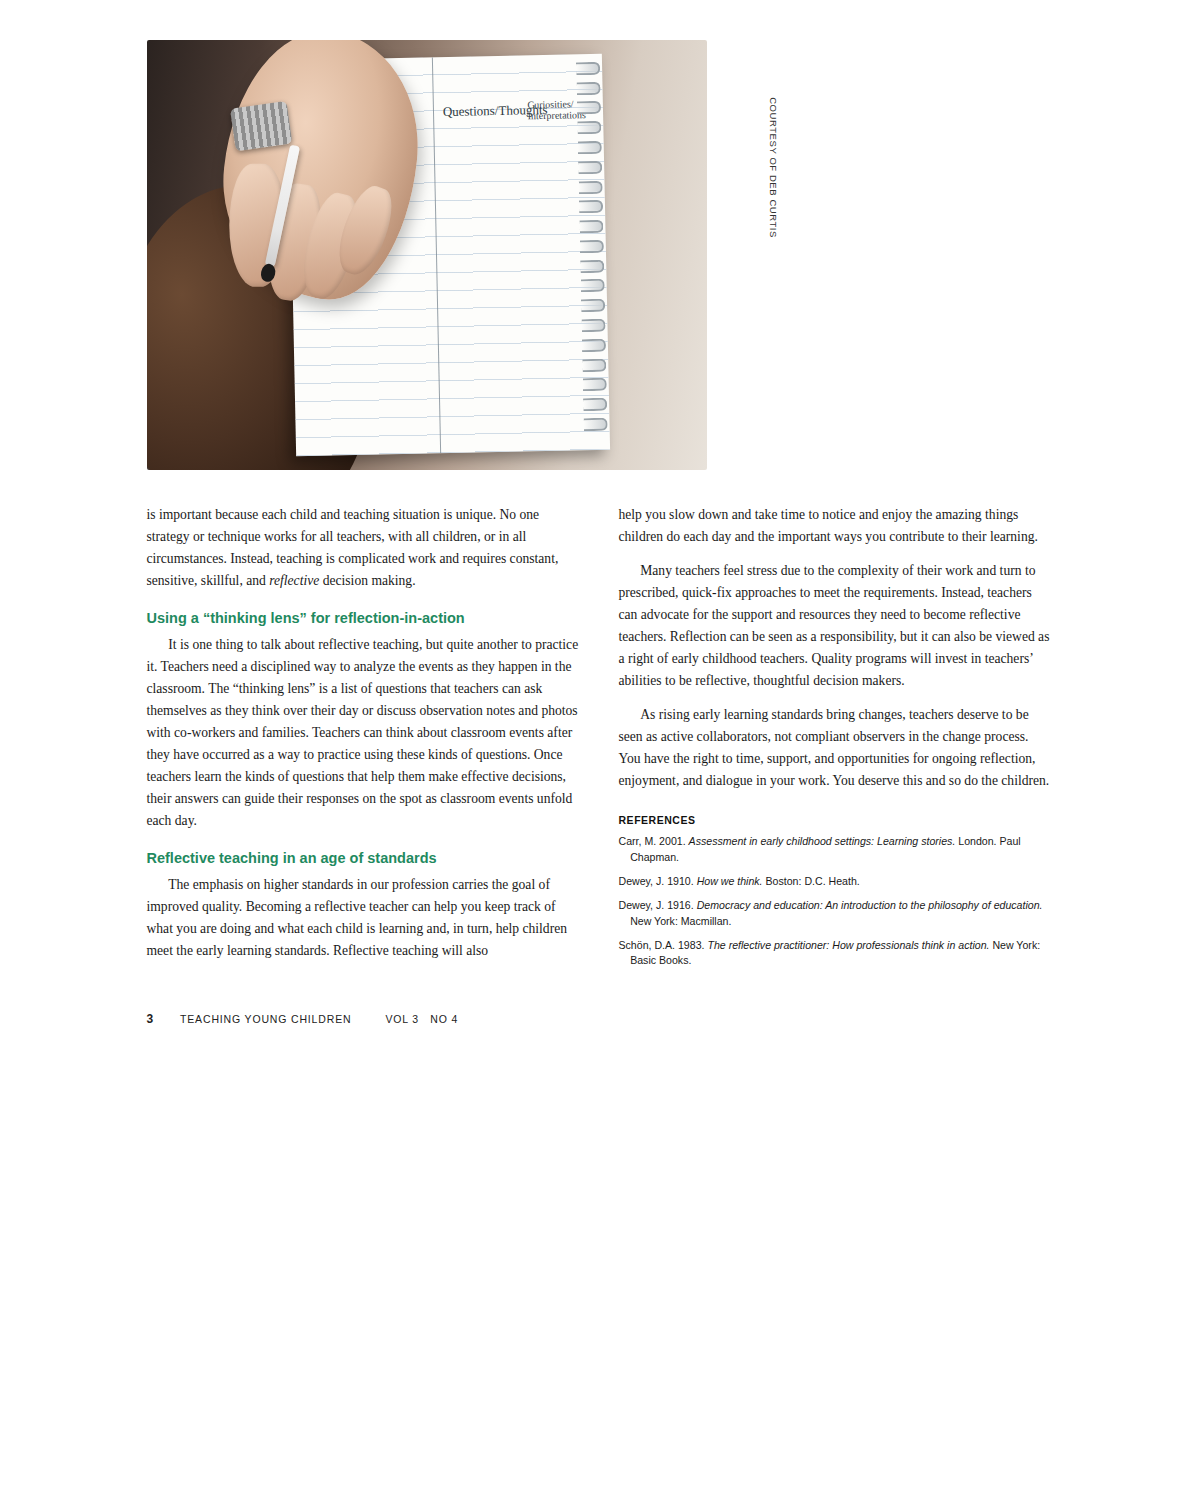Details
Questions/Thoughts
Curiosities/
Interpretations
interesting observation
• looking at all pieces
• began sorting everything
by color
• rearranging to fit
as pile
COURTESY OF DEB CURTIS
is important because each child and teaching situation is unique. No one strategy or technique works for all teachers, with all children, or in all circumstances. Instead, teaching is complicated work and requires constant, sensitive, skillful, and reflective decision making.
Using a “thinking lens” for reflection-in-action
It is one thing to talk about reflective teaching, but quite another to practice it. Teachers need a disciplined way to analyze the events as they happen in the classroom. The “thinking lens” is a list of questions that teachers can ask themselves as they think over their day or discuss observation notes and photos with co-workers and families. Teachers can think about classroom events after they have occurred as a way to practice using these kinds of questions. Once teachers learn the kinds of questions that help them make effective decisions, their answers can guide their responses on the spot as classroom events unfold each day.
Reflective teaching in an age of standards
The emphasis on higher standards in our profession carries the goal of improved quality. Becoming a reflective teacher can help you keep track of what you are doing and what each child is learning and, in turn, help children meet the early learning standards. Reflective teaching will also
help you slow down and take time to notice and enjoy the amazing things children do each day and the important ways you contribute to their learning.
Many teachers feel stress due to the complexity of their work and turn to prescribed, quick-fix approaches to meet the requirements. Instead, teachers can advocate for the support and resources they need to become reflective teachers. Reflection can be seen as a responsibility, but it can also be viewed as a right of early childhood teachers. Quality programs will invest in teachers’ abilities to be reflective, thoughtful decision makers.
As rising early learning standards bring changes, teachers deserve to be seen as active collaborators, not compliant observers in the change process. You have the right to time, support, and opportunities for ongoing reflection, enjoyment, and dialogue in your work. You deserve this and so do the children.
REFERENCES
Carr, M. 2001. Assessment in early childhood settings: Learning stories. London. Paul Chapman.
Dewey, J. 1910. How we think. Boston: D.C. Heath.
Dewey, J. 1916. Democracy and education: An introduction to the philosophy of education. New York: Macmillan.
Schön, D.A. 1983. The reflective practitioner: How professionals think in action. New York: Basic Books.
3 TEACHING YOUNG CHILDREN VOL 3 NO 4